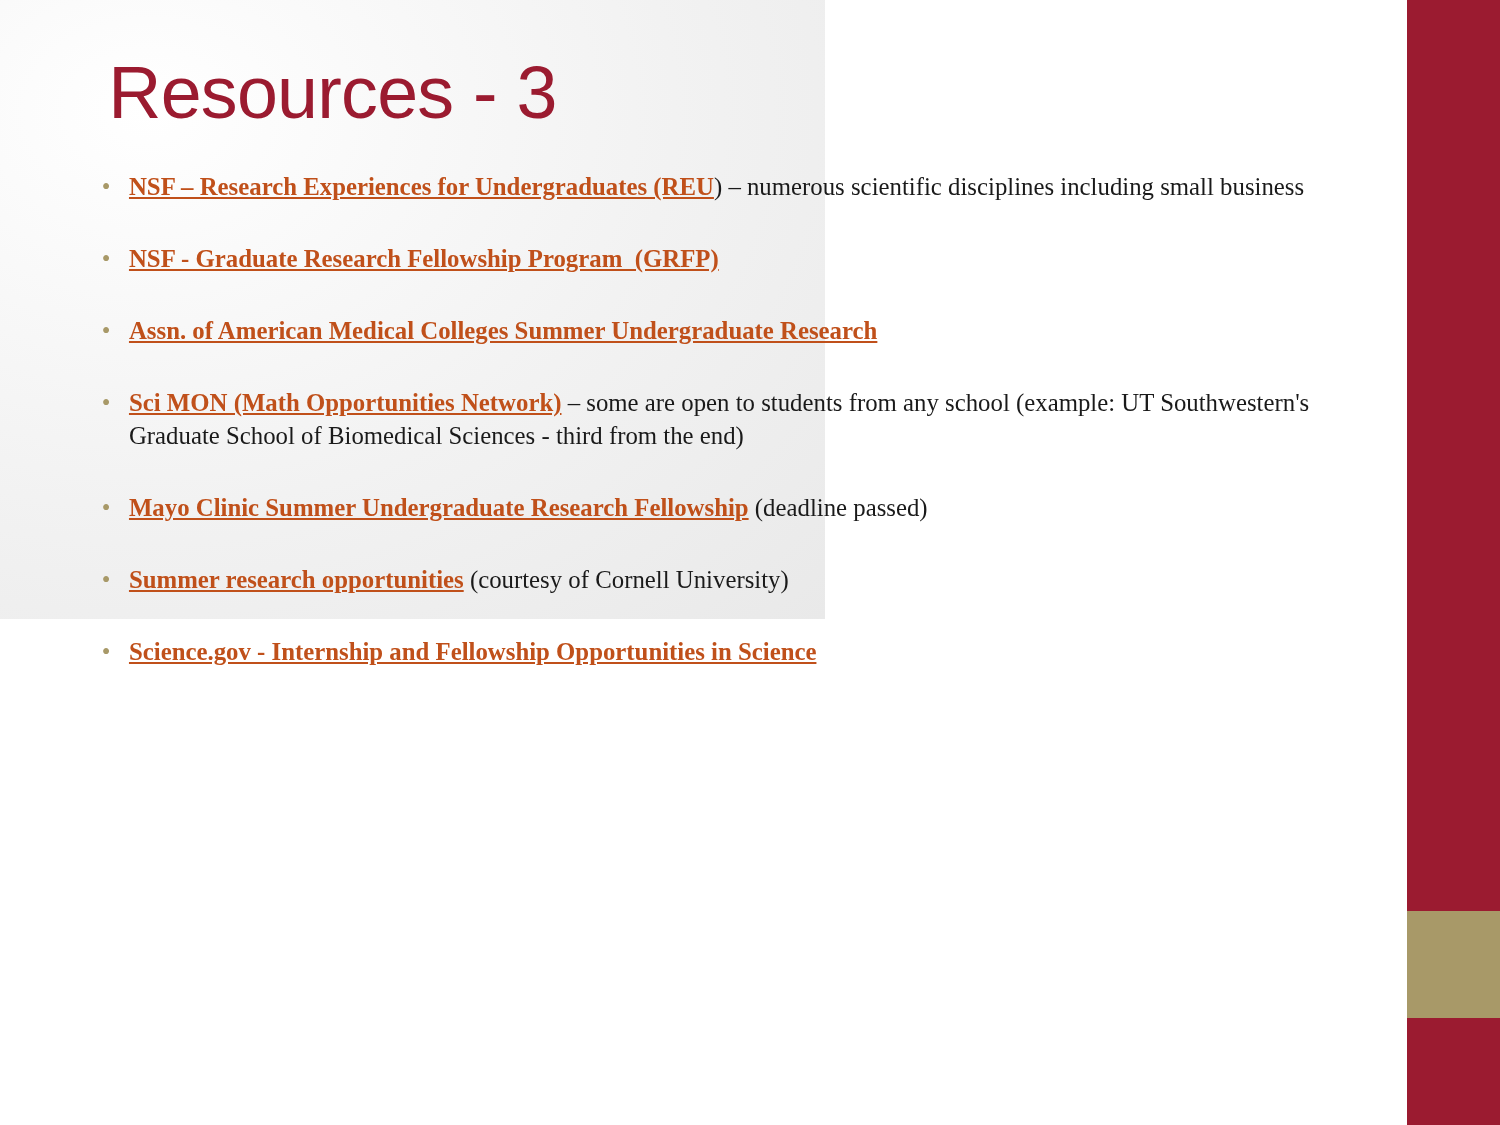Resources - 3
NSF – Research Experiences for Undergraduates (REU) – numerous scientific disciplines including small business
NSF - Graduate Research Fellowship Program (GRFP)
Assn. of American Medical Colleges Summer Undergraduate Research
Sci MON (Math Opportunities Network) – some are open to students from any school (example: UT Southwestern's Graduate School of Biomedical Sciences - third from the end)
Mayo Clinic Summer Undergraduate Research Fellowship (deadline passed)
Summer research opportunities (courtesy of Cornell University)
Science.gov - Internship and Fellowship Opportunities in Science